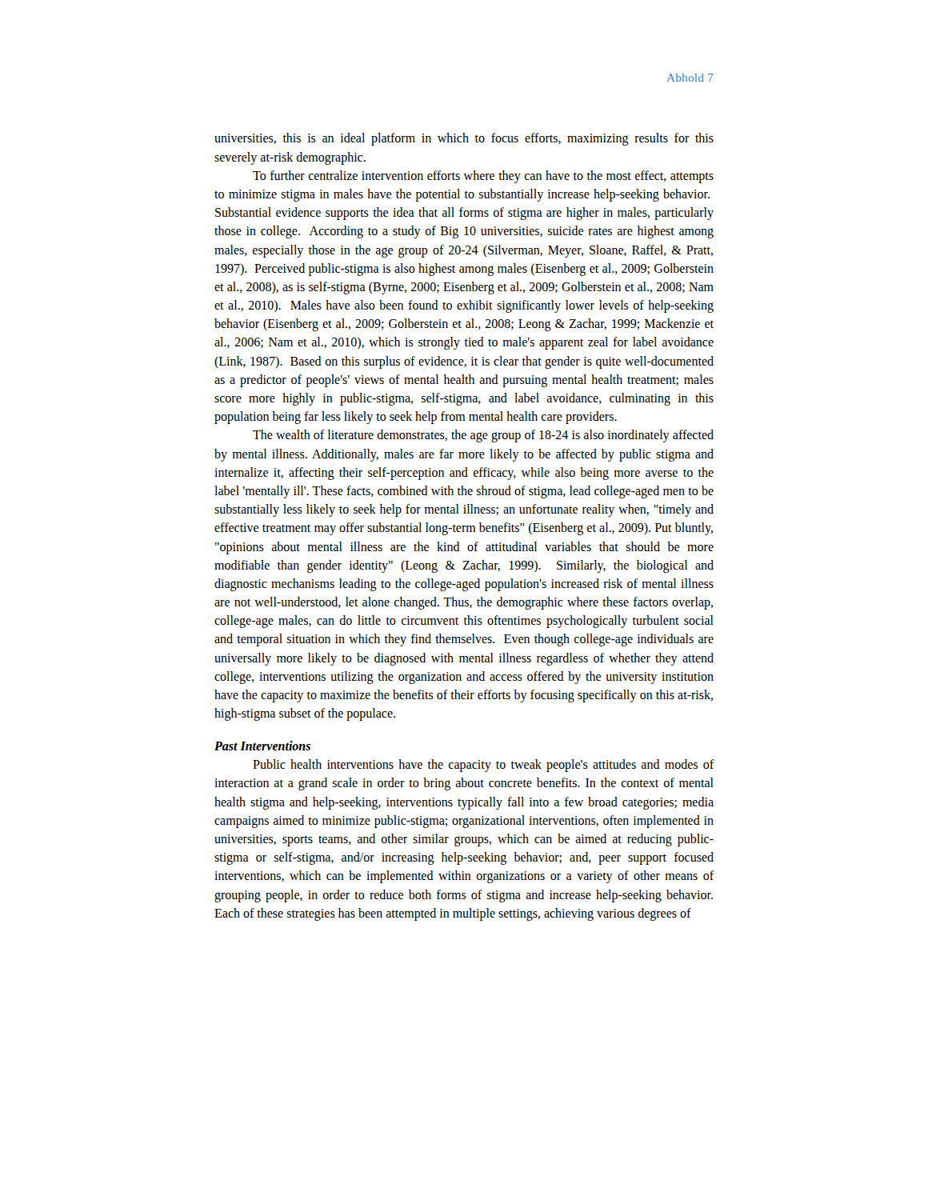Abhold 7
universities, this is an ideal platform in which to focus efforts, maximizing results for this severely at-risk demographic.
To further centralize intervention efforts where they can have to the most effect, attempts to minimize stigma in males have the potential to substantially increase help-seeking behavior. Substantial evidence supports the idea that all forms of stigma are higher in males, particularly those in college. According to a study of Big 10 universities, suicide rates are highest among males, especially those in the age group of 20-24 (Silverman, Meyer, Sloane, Raffel, & Pratt, 1997). Perceived public-stigma is also highest among males (Eisenberg et al., 2009; Golberstein et al., 2008), as is self-stigma (Byrne, 2000; Eisenberg et al., 2009; Golberstein et al., 2008; Nam et al., 2010). Males have also been found to exhibit significantly lower levels of help-seeking behavior (Eisenberg et al., 2009; Golberstein et al., 2008; Leong & Zachar, 1999; Mackenzie et al., 2006; Nam et al., 2010), which is strongly tied to male's apparent zeal for label avoidance (Link, 1987). Based on this surplus of evidence, it is clear that gender is quite well-documented as a predictor of people's' views of mental health and pursuing mental health treatment; males score more highly in public-stigma, self-stigma, and label avoidance, culminating in this population being far less likely to seek help from mental health care providers.
The wealth of literature demonstrates, the age group of 18-24 is also inordinately affected by mental illness. Additionally, males are far more likely to be affected by public stigma and internalize it, affecting their self-perception and efficacy, while also being more averse to the label 'mentally ill'. These facts, combined with the shroud of stigma, lead college-aged men to be substantially less likely to seek help for mental illness; an unfortunate reality when, "timely and effective treatment may offer substantial long-term benefits" (Eisenberg et al., 2009). Put bluntly, "opinions about mental illness are the kind of attitudinal variables that should be more modifiable than gender identity" (Leong & Zachar, 1999). Similarly, the biological and diagnostic mechanisms leading to the college-aged population's increased risk of mental illness are not well-understood, let alone changed. Thus, the demographic where these factors overlap, college-age males, can do little to circumvent this oftentimes psychologically turbulent social and temporal situation in which they find themselves. Even though college-age individuals are universally more likely to be diagnosed with mental illness regardless of whether they attend college, interventions utilizing the organization and access offered by the university institution have the capacity to maximize the benefits of their efforts by focusing specifically on this at-risk, high-stigma subset of the populace.
Past Interventions
Public health interventions have the capacity to tweak people's attitudes and modes of interaction at a grand scale in order to bring about concrete benefits. In the context of mental health stigma and help-seeking, interventions typically fall into a few broad categories; media campaigns aimed to minimize public-stigma; organizational interventions, often implemented in universities, sports teams, and other similar groups, which can be aimed at reducing public-stigma or self-stigma, and/or increasing help-seeking behavior; and, peer support focused interventions, which can be implemented within organizations or a variety of other means of grouping people, in order to reduce both forms of stigma and increase help-seeking behavior. Each of these strategies has been attempted in multiple settings, achieving various degrees of